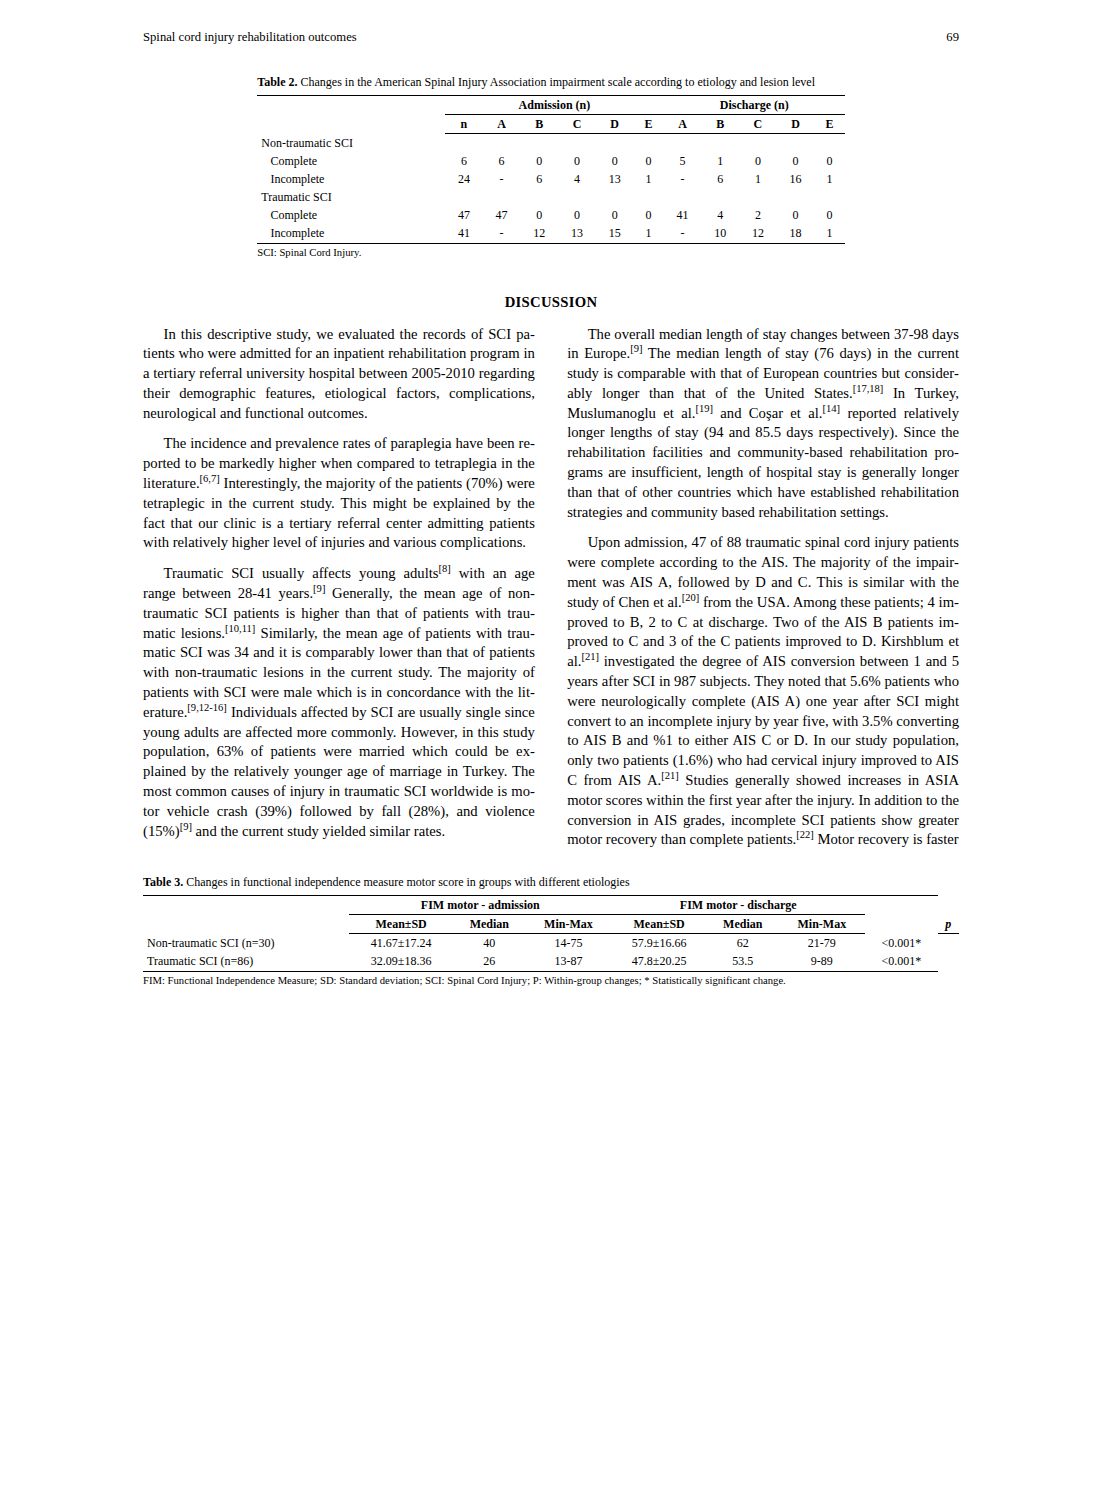Spinal cord injury rehabilitation outcomes 69
Table 2. Changes in the American Spinal Injury Association impairment scale according to etiology and lesion level
| | Admission (n) | Discharge (n) |
| --- | --- | --- |
| n | A | B | C | D | E | A | B | C | D | E |
| Non-traumatic SCI | | | | | | | | | | | |
| Complete | 6 | 6 | 0 | 0 | 0 | 0 | 5 | 1 | 0 | 0 | 0 |
| Incomplete | 24 | - | 6 | 4 | 13 | 1 | - | 6 | 1 | 16 | 1 |
| Traumatic SCI | | | | | | | | | | | |
| Complete | 47 | 47 | 0 | 0 | 0 | 0 | 41 | 4 | 2 | 0 | 0 |
| Incomplete | 41 | - | 12 | 13 | 15 | 1 | - | 10 | 12 | 18 | 1 |
SCI: Spinal Cord Injury.
DISCUSSION
In this descriptive study, we evaluated the records of SCI patients who were admitted for an inpatient rehabilitation program in a tertiary referral university hospital between 2005-2010 regarding their demographic features, etiological factors, complications, neurological and functional outcomes.
The incidence and prevalence rates of paraplegia have been reported to be markedly higher when compared to tetraplegia in the literature.[6,7] Interestingly, the majority of the patients (70%) were tetraplegic in the current study. This might be explained by the fact that our clinic is a tertiary referral center admitting patients with relatively higher level of injuries and various complications.
Traumatic SCI usually affects young adults[8] with an age range between 28-41 years.[9] Generally, the mean age of non-traumatic SCI patients is higher than that of patients with traumatic lesions.[10,11] Similarly, the mean age of patients with traumatic SCI was 34 and it is comparably lower than that of patients with non-traumatic lesions in the current study. The majority of patients with SCI were male which is in concordance with the literature.[9,12-16] Individuals affected by SCI are usually single since young adults are affected more commonly. However, in this study population, 63% of patients were married which could be explained by the relatively younger age of marriage in Turkey. The most common causes of injury in traumatic SCI worldwide is motor vehicle crash (39%) followed by fall (28%), and violence (15%)[9] and the current study yielded similar rates.
The overall median length of stay changes between 37-98 days in Europe.[9] The median length of stay (76 days) in the current study is comparable with that of European countries but considerably longer than that of the United States.[17,18] In Turkey, Muslumanoglu et al.[19] and Coşar et al.[14] reported relatively longer lengths of stay (94 and 85.5 days respectively). Since the rehabilitation facilities and community-based rehabilitation programs are insufficient, length of hospital stay is generally longer than that of other countries which have established rehabilitation strategies and community based rehabilitation settings.
Upon admission, 47 of 88 traumatic spinal cord injury patients were complete according to the AIS. The majority of the impairment was AIS A, followed by D and C. This is similar with the study of Chen et al.[20] from the USA. Among these patients; 4 improved to B, 2 to C at discharge. Two of the AIS B patients improved to C and 3 of the C patients improved to D. Kirshblum et al.[21] investigated the degree of AIS conversion between 1 and 5 years after SCI in 987 subjects. They noted that 5.6% patients who were neurologically complete (AIS A) one year after SCI might convert to an incomplete injury by year five, with 3.5% converting to AIS B and %1 to either AIS C or D. In our study population, only two patients (1.6%) who had cervical injury improved to AIS C from AIS A.[21] Studies generally showed increases in ASIA motor scores within the first year after the injury. In addition to the conversion in AIS grades, incomplete SCI patients show greater motor recovery than complete patients.[22] Motor recovery is faster
Table 3. Changes in functional independence measure motor score in groups with different etiologies
| | FIM motor - admission | FIM motor - discharge | |
| --- | --- | --- | --- |
| Mean±SD | Median | Min-Max | Mean±SD | Median | Min-Max | p |
| Non-traumatic SCI (n=30) | 41.67±17.24 | 40 | 14-75 | 57.9±16.66 | 62 | 21-79 | <0.001* |
| Traumatic SCI (n=86) | 32.09±18.36 | 26 | 13-87 | 47.8±20.25 | 53.5 | 9-89 | <0.001* |
FIM: Functional Independence Measure; SD: Standard deviation; SCI: Spinal Cord Injury; P: Within-group changes; * Statistically significant change.